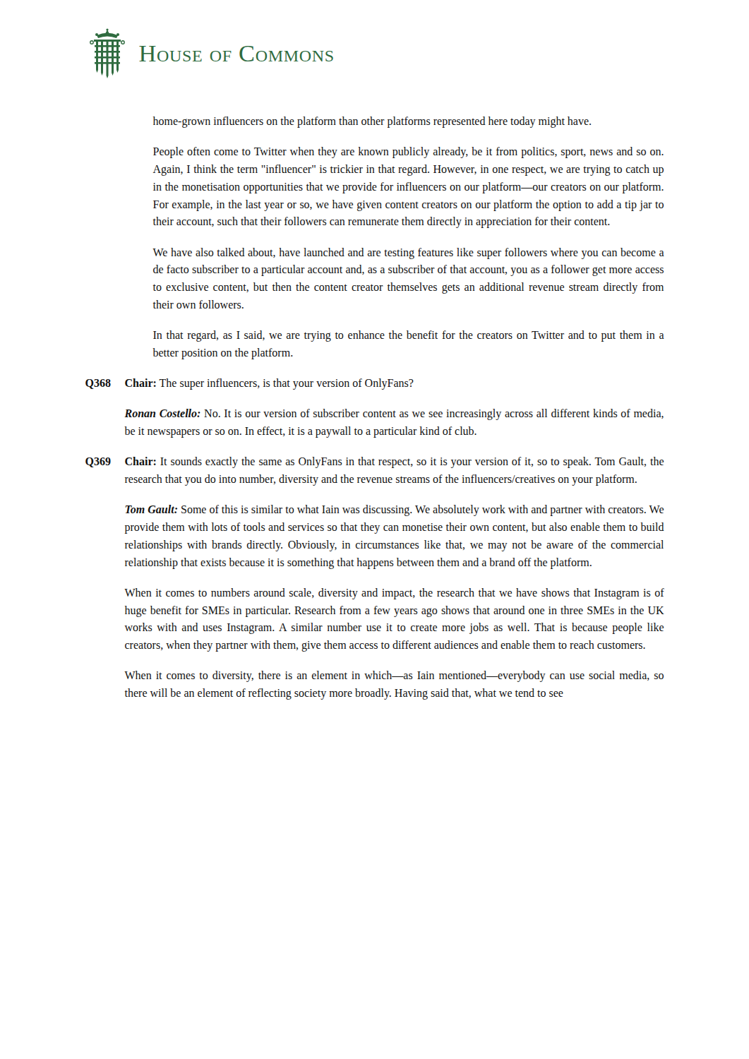House of Commons
home-grown influencers on the platform than other platforms represented here today might have.
People often come to Twitter when they are known publicly already, be it from politics, sport, news and so on. Again, I think the term "influencer" is trickier in that regard. However, in one respect, we are trying to catch up in the monetisation opportunities that we provide for influencers on our platform—our creators on our platform. For example, in the last year or so, we have given content creators on our platform the option to add a tip jar to their account, such that their followers can remunerate them directly in appreciation for their content.
We have also talked about, have launched and are testing features like super followers where you can become a de facto subscriber to a particular account and, as a subscriber of that account, you as a follower get more access to exclusive content, but then the content creator themselves gets an additional revenue stream directly from their own followers.
In that regard, as I said, we are trying to enhance the benefit for the creators on Twitter and to put them in a better position on the platform.
Q368
Chair: The super influencers, is that your version of OnlyFans?
Ronan Costello: No. It is our version of subscriber content as we see increasingly across all different kinds of media, be it newspapers or so on. In effect, it is a paywall to a particular kind of club.
Q369
Chair: It sounds exactly the same as OnlyFans in that respect, so it is your version of it, so to speak. Tom Gault, the research that you do into number, diversity and the revenue streams of the influencers/creatives on your platform.
Tom Gault: Some of this is similar to what Iain was discussing. We absolutely work with and partner with creators. We provide them with lots of tools and services so that they can monetise their own content, but also enable them to build relationships with brands directly. Obviously, in circumstances like that, we may not be aware of the commercial relationship that exists because it is something that happens between them and a brand off the platform.
When it comes to numbers around scale, diversity and impact, the research that we have shows that Instagram is of huge benefit for SMEs in particular. Research from a few years ago shows that around one in three SMEs in the UK works with and uses Instagram. A similar number use it to create more jobs as well. That is because people like creators, when they partner with them, give them access to different audiences and enable them to reach customers.
When it comes to diversity, there is an element in which—as Iain mentioned—everybody can use social media, so there will be an element of reflecting society more broadly. Having said that, what we tend to see